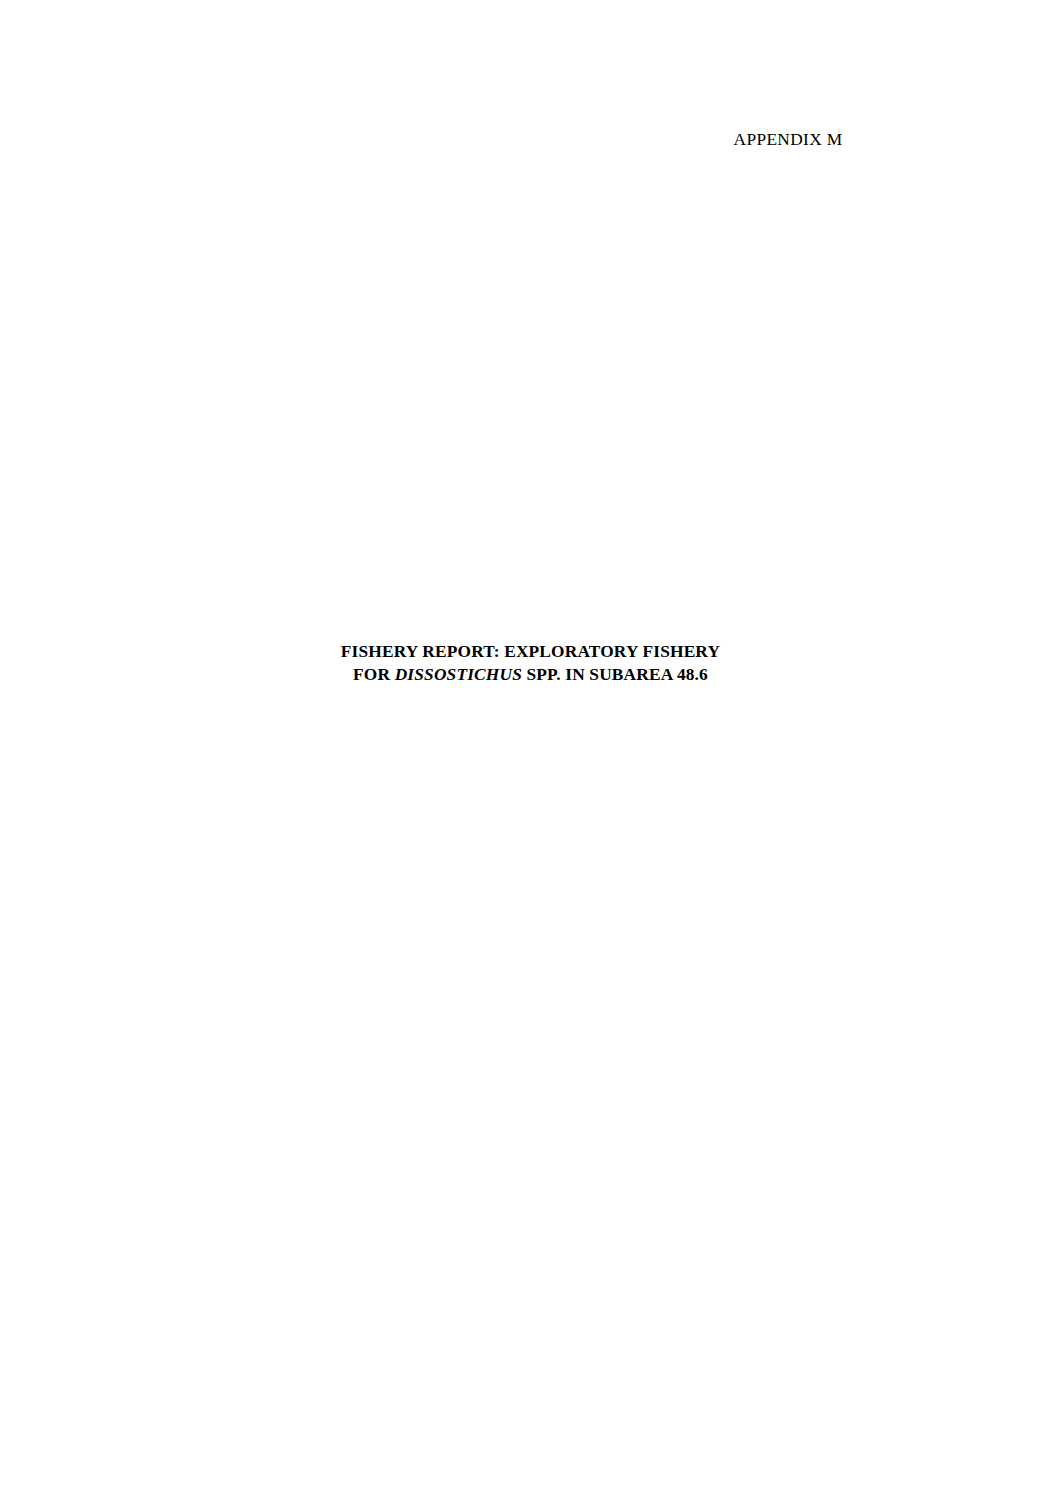APPENDIX M
FISHERY REPORT: EXPLORATORY FISHERY
FOR DISSOSTICHUS SPP. IN SUBAREA 48.6